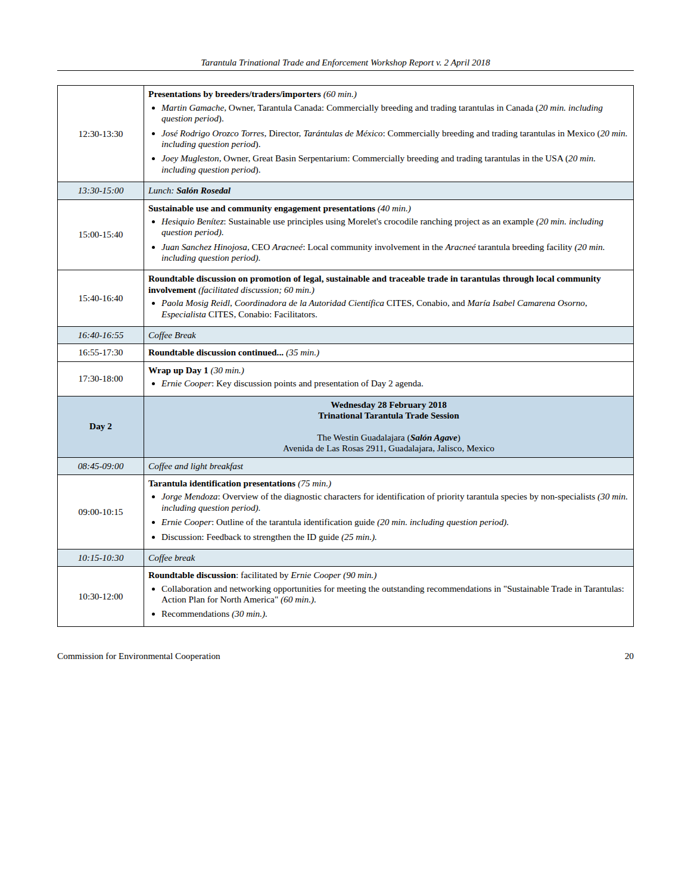Tarantula Trinational Trade and Enforcement Workshop Report v. 2 April 2018
| 12:30-13:30 | Presentations by breeders/traders/importers (60 min.) Martin Gamache , Owner, Tarantula Canada: Commercially breeding and trading tarantulas in Canada ( 20 min. including question period ). José Rodrigo Orozco Torres , Director, Tarántulas de México : Commercially breeding and trading tarantulas in Mexico ( 20 min. including question period ). Joey Mugleston , Owner, Great Basin Serpentarium: Commercially breeding and trading tarantulas in the USA ( 20 min. including question period ). |
| 13:30-15:00 | Lunch: Salón Rosedal |
| 15:00-15:40 | Sustainable use and community engagement presentations (40 min.) Hesiquio Benítez : Sustainable use principles using Morelet's crocodile ranching project as an example (20 min. including question period). Juan Sanchez Hinojosa , CEO Aracneé : Local community involvement in the Aracneé tarantula breeding facility (20 min. including question period). |
| 15:40-16:40 | Roundtable discussion on promotion of legal, sustainable and traceable trade in tarantulas through local community involvement (facilitated discussion; 60 min.) Paola Mosig Reidl , Coordinadora de la Autoridad Científica CITES, Conabio, and María Isabel Camarena Osorno , Especialista CITES, Conabio: Facilitators. |
| 16:40-16:55 | Coffee Break |
| 16:55-17:30 | Roundtable discussion continued... (35 min.) |
| 17:30-18:00 | Wrap up Day 1 (30 min.) Ernie Cooper : Key discussion points and presentation of Day 2 agenda. |
| Day 2 | Wednesday 28 February 2018 Trinational Tarantula Trade Session The Westin Guadalajara ( Salón Agave ) Avenida de Las Rosas 2911, Guadalajara, Jalisco, Mexico |
| 08:45-09:00 | Coffee and light breakfast |
| 09:00-10:15 | Tarantula identification presentations (75 min.) Jorge Mendoza : Overview of the diagnostic characters for identification of priority tarantula species by non-specialists (30 min. including question period). Ernie Cooper : Outline of the tarantula identification guide (20 min. including question period). Discussion: Feedback to strengthen the ID guide (25 min.). |
| 10:15-10:30 | Coffee break |
| 10:30-12:00 | Roundtable discussion : facilitated by Ernie Cooper (90 min.) Collaboration and networking opportunities for meeting the outstanding recommendations in "Sustainable Trade in Tarantulas: Action Plan for North America" (60 min.). Recommendations (30 min.). |
Commission for Environmental Cooperation 20